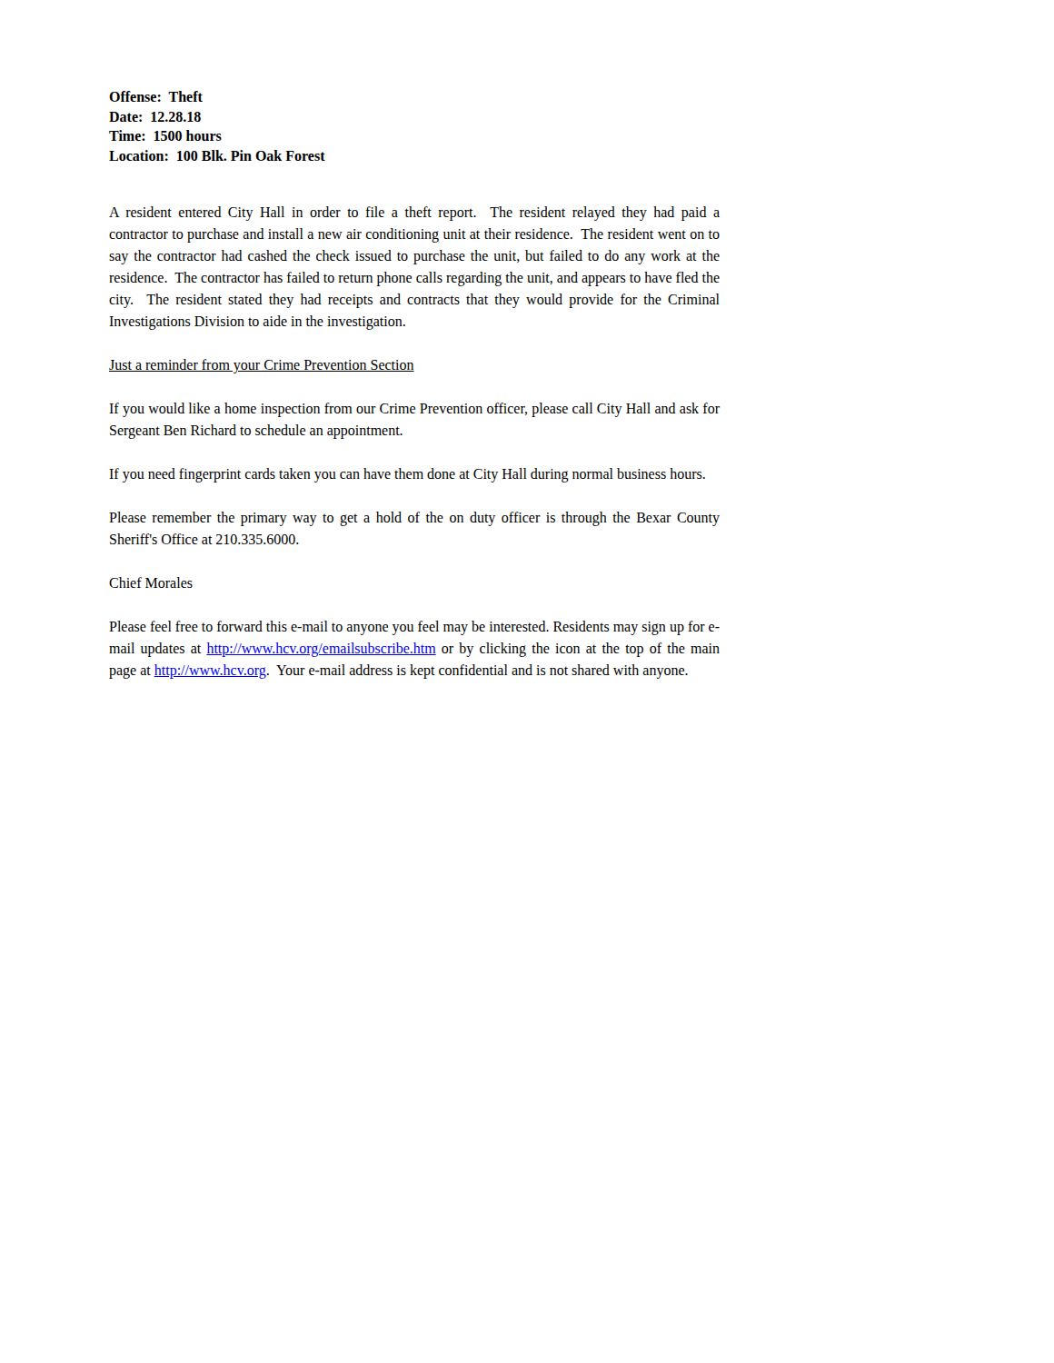Offense: Theft
Date: 12.28.18
Time: 1500 hours
Location: 100 Blk. Pin Oak Forest
A resident entered City Hall in order to file a theft report. The resident relayed they had paid a contractor to purchase and install a new air conditioning unit at their residence. The resident went on to say the contractor had cashed the check issued to purchase the unit, but failed to do any work at the residence. The contractor has failed to return phone calls regarding the unit, and appears to have fled the city. The resident stated they had receipts and contracts that they would provide for the Criminal Investigations Division to aide in the investigation.
Just a reminder from your Crime Prevention Section
If you would like a home inspection from our Crime Prevention officer, please call City Hall and ask for Sergeant Ben Richard to schedule an appointment.
If you need fingerprint cards taken you can have them done at City Hall during normal business hours.
Please remember the primary way to get a hold of the on duty officer is through the Bexar County Sheriff's Office at 210.335.6000.
Chief Morales
Please feel free to forward this e-mail to anyone you feel may be interested. Residents may sign up for e-mail updates at http://www.hcv.org/emailsubscribe.htm or by clicking the icon at the top of the main page at http://www.hcv.org. Your e-mail address is kept confidential and is not shared with anyone.